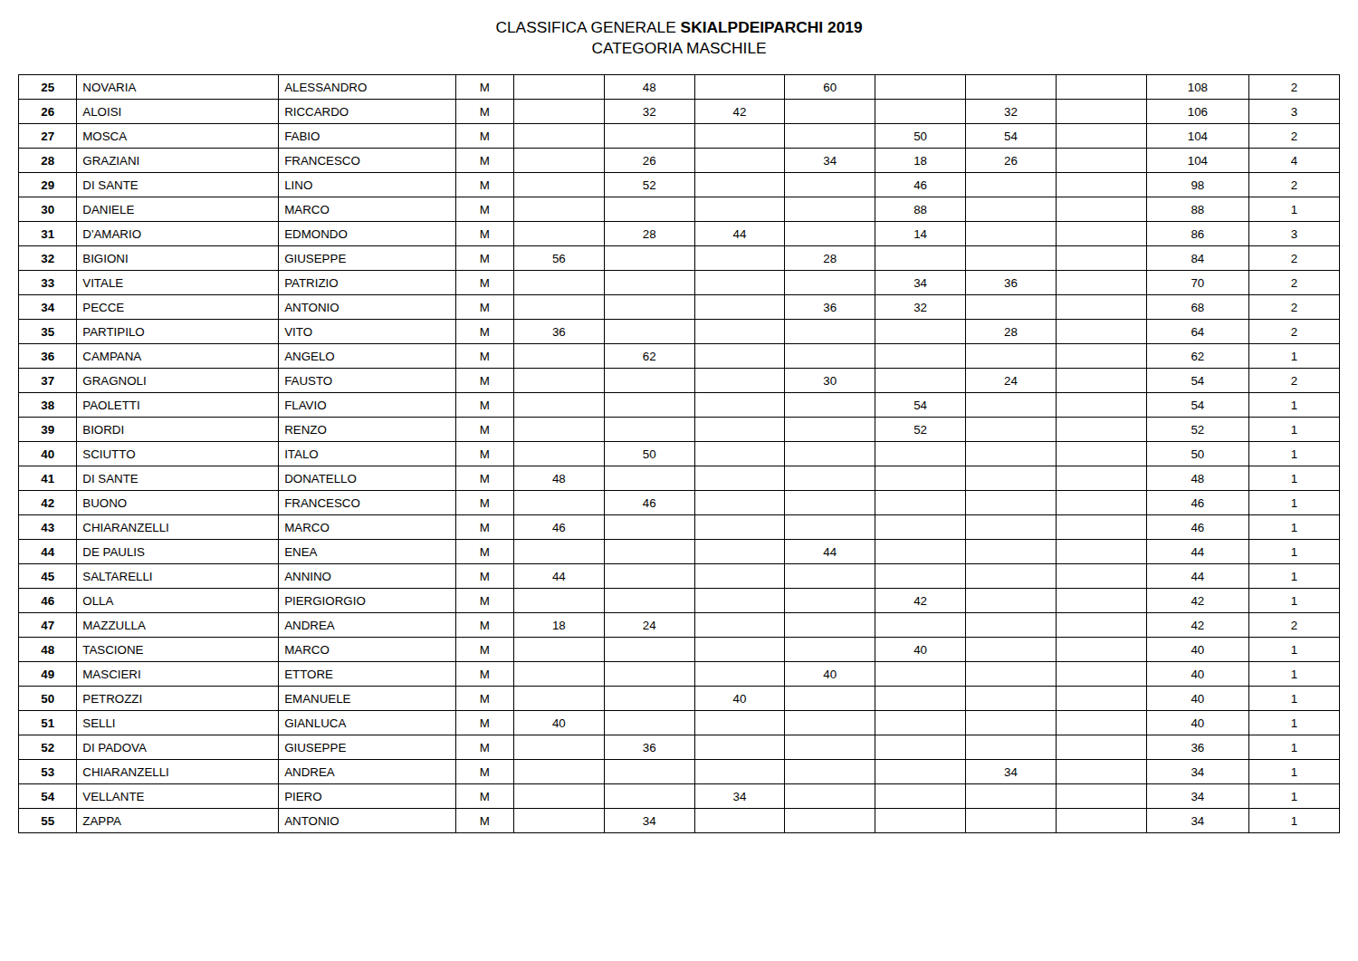CLASSIFICA GENERALE SKIALPDEIPARCHI 2019
CATEGORIA MASCHILE
| 25 | NOVARIA | ALESSANDRO | M | | 48 | | 60 | | | | 108 | 2 |
| 26 | ALOISI | RICCARDO | M | | 32 | 42 | | | 32 | | 106 | 3 |
| 27 | MOSCA | FABIO | M | | | | | 50 | 54 | | 104 | 2 |
| 28 | GRAZIANI | FRANCESCO | M | | 26 | | 34 | 18 | 26 | | 104 | 4 |
| 29 | DI SANTE | LINO | M | | 52 | | | 46 | | | 98 | 2 |
| 30 | DANIELE | MARCO | M | | | | | 88 | | | 88 | 1 |
| 31 | D'AMARIO | EDMONDO | M | | 28 | 44 | | 14 | | | 86 | 3 |
| 32 | BIGIONI | GIUSEPPE | M | 56 | | | 28 | | | | 84 | 2 |
| 33 | VITALE | PATRIZIO | M | | | | | 34 | 36 | | 70 | 2 |
| 34 | PECCE | ANTONIO | M | | | | 36 | 32 | | | 68 | 2 |
| 35 | PARTIPILO | VITO | M | 36 | | | | | 28 | | 64 | 2 |
| 36 | CAMPANA | ANGELO | M | | 62 | | | | | | 62 | 1 |
| 37 | GRAGNOLI | FAUSTO | M | | | | 30 | | 24 | | 54 | 2 |
| 38 | PAOLETTI | FLAVIO | M | | | | | 54 | | | 54 | 1 |
| 39 | BIORDI | RENZO | M | | | | | 52 | | | 52 | 1 |
| 40 | SCIUTTO | ITALO | M | | 50 | | | | | | 50 | 1 |
| 41 | DI SANTE | DONATELLO | M | 48 | | | | | | | 48 | 1 |
| 42 | BUONO | FRANCESCO | M | | 46 | | | | | | 46 | 1 |
| 43 | CHIARANZELLI | MARCO | M | 46 | | | | | | | 46 | 1 |
| 44 | DE PAULIS | ENEA | M | | | | 44 | | | | 44 | 1 |
| 45 | SALTARELLI | ANNINO | M | 44 | | | | | | | 44 | 1 |
| 46 | OLLA | PIERGIORGIO | M | | | | | 42 | | | 42 | 1 |
| 47 | MAZZULLA | ANDREA | M | 18 | 24 | | | | | | 42 | 2 |
| 48 | TASCIONE | MARCO | M | | | | | 40 | | | 40 | 1 |
| 49 | MASCIERI | ETTORE | M | | | | 40 | | | | 40 | 1 |
| 50 | PETROZZI | EMANUELE | M | | | 40 | | | | | 40 | 1 |
| 51 | SELLI | GIANLUCA | M | 40 | | | | | | | 40 | 1 |
| 52 | DI PADOVA | GIUSEPPE | M | | 36 | | | | | | 36 | 1 |
| 53 | CHIARANZELLI | ANDREA | M | | | | | | 34 | | 34 | 1 |
| 54 | VELLANTE | PIERO | M | | | 34 | | | | | 34 | 1 |
| 55 | ZAPPA | ANTONIO | M | | 34 | | | | | | 34 | 1 |